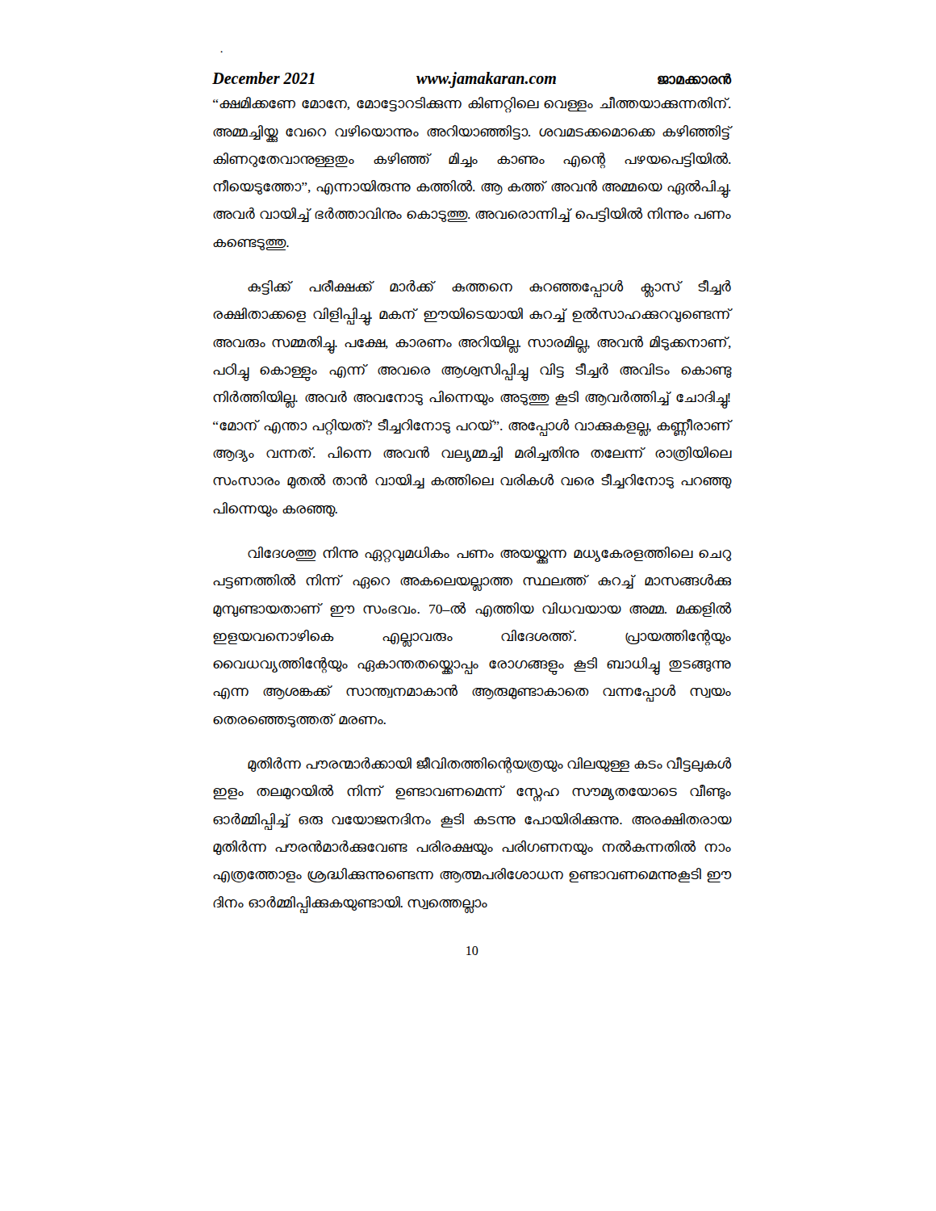.
December 2021 www.jamakaran.com ജാമക്കാരൻ
“ക്ഷമിക്കണേ മോനേ, മോട്ടോറടിക്കുന്ന കിണറ്റിലെ വെള്ളം ചീത്തയാക്കുന്നതിന്. അമ്മച്ചിയ്ക്കു വേറെ വഴിയൊന്നും അറിയാഞ്ഞിട്ടാ. ശവമടക്കമൊക്കെ കഴിഞ്ഞിട്ട് കിണറുതേവാനുള്ളതും കഴിഞ്ഞ് മിച്ചം കാണും എന്റെ പഴയപെട്ടിയിൽ. നീയെടുത്തോ”, എന്നായിരുന്നു കത്തിൽ. ആ കത്ത് അവൻ അമ്മയെ ഏൽപിച്ചു. അവർ വായിച്ച് ഭർത്താവിനും കൊടുത്തു. അവരൊന്നിച്ച് പെട്ടിയിൽ നിന്നും പണം കണ്ടെടുത്തു.
കുട്ടിക്ക് പരീക്ഷക്ക് മാർക്ക് കുത്തനെ കുറഞ്ഞപ്പോൾ ക്ലാസ് ടീച്ചർ രക്ഷിതാക്കളെ വിളിപ്പിച്ചു. മകന് ഈയിടെയായി കുറച്ച് ഉൽസാഹക്കുറവുണ്ടെന്ന് അവരും സമ്മതിച്ചു. പക്ഷേ, കാരണം അറിയില്ല. സാരമില്ല, അവൻ മിടുക്കനാണ്, പഠിച്ചു കൊള്ളും എന്ന് അവരെ ആശ്വസിപ്പിച്ചു വിട്ട ടീച്ചർ അവിടം കൊണ്ടു നിർത്തിയില്ല. അവർ അവനോടു പിന്നെയും അടുത്തു കൂടി ആവർത്തിച്ച് ചോദിച്ചു! “മോന് എന്താ പറ്റിയത്? ടീച്ചറിനോടു പറയ്”. അപ്പോൾ വാക്കുകളല്ല, കണ്ണീരാണ് ആദ്യം വന്നത്. പിന്നെ അവൻ വല്യമ്മച്ചി മരിച്ചതിനു തലേന്ന് രാത്രിയിലെ സംസാരം മുതൽ താൻ വായിച്ച കത്തിലെ വരികൾ വരെ ടീച്ചറിനോടു പറഞ്ഞു പിന്നെയും കരഞ്ഞു.
വിദേശത്തു നിന്നു ഏറ്റവുമധികം പണം അയയ്ക്കുന്ന മധ്യകേരളത്തിലെ ചെറു പട്ടണത്തിൽ നിന്ന് ഏറെ അകലെയല്ലാത്ത സ്ഥലത്ത് കുറച്ച് മാസങ്ങൾക്കു മുമ്പുണ്ടായതാണ് ഈ സംഭവം. 70–ൽ എത്തിയ വിധവയായ അമ്മ. മക്കളിൽ ഇളയവനൊഴികെ എല്ലാവരും വിദേശത്ത്. പ്രായത്തിന്റേയും വൈധവ്യത്തിന്റേയും ഏകാന്തതയ്ക്കൊപ്പം രോഗങ്ങളും കൂടി ബാധിച്ചു തുടങ്ങുന്നു എന്ന ആശങ്കക്ക് സാന്ത്വനമാകാൻ ആരുമുണ്ടാകാതെ വന്നപ്പോൾ സ്വയം തെരഞ്ഞെടുത്തത് മരണം.
മുതിർന്ന പൗരന്മാർക്കായി ജീവിതത്തിന്റെയത്രയും വിലയുള്ള കടം വീട്ടലുകൾ ഇളം തലമുറയിൽ നിന്ന് ഉണ്ടാവണമെന്ന് സ്നേഹ സൗമ്യതയോടെ വീണ്ടും ഓർമ്മിപ്പിച്ച് ഒരു വയോജനദിനം കൂടി കടന്നു പോയിരിക്കുന്നു. അരക്ഷിതരായ മുതിർന്ന പൗരൻമാർക്കുവേണ്ട പരിരക്ഷയും പരിഗണനയും നൽകുന്നതിൽ നാം എത്രത്തോളം ശ്രദ്ധിക്കുന്നുണ്ടെന്ന ആത്മപരിശോധന ഉണ്ടാവണമെന്നുകൂടി ഈ ദിനം ഓർമ്മിപ്പിക്കുകയുണ്ടായി. സ്വത്തെല്ലാം
10